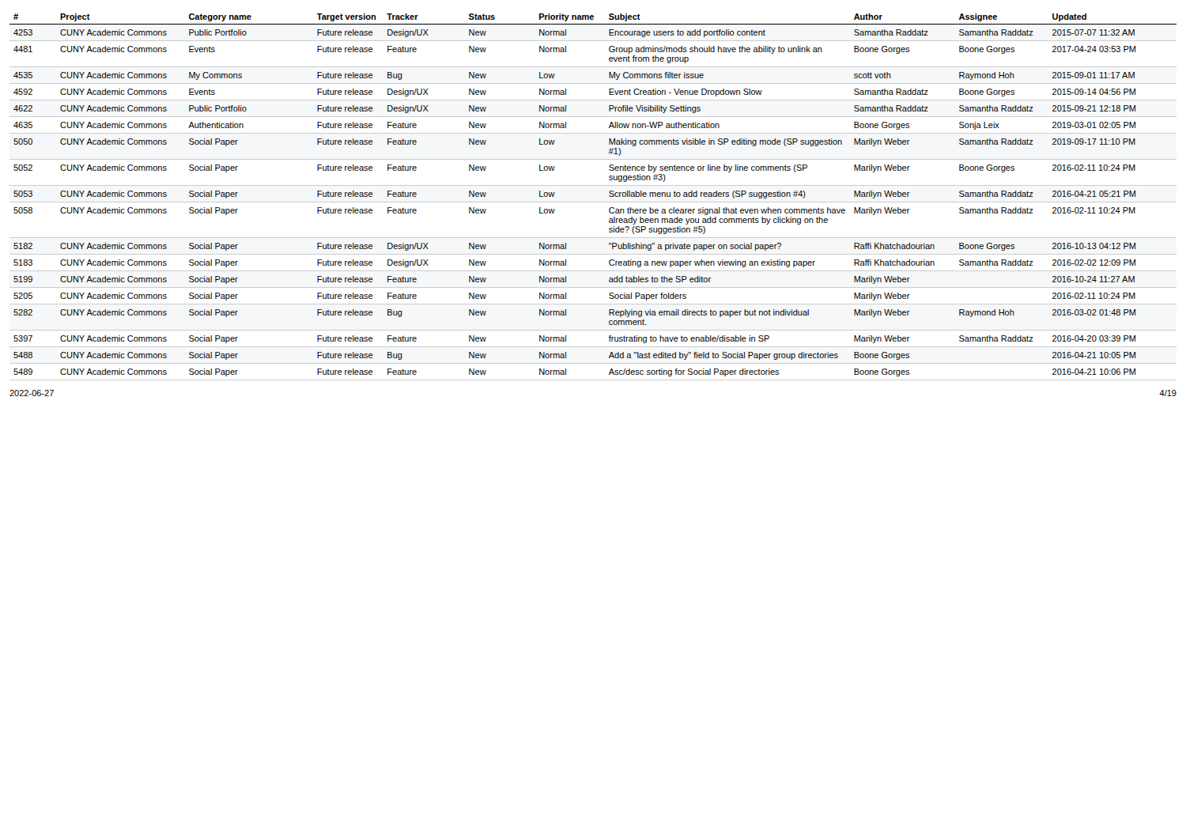| # | Project | Category name | Target version | Tracker | Status | Priority name | Subject | Author | Assignee | Updated |
| --- | --- | --- | --- | --- | --- | --- | --- | --- | --- | --- |
| 4253 | CUNY Academic Commons | Public Portfolio | Future release | Design/UX | New | Normal | Encourage users to add portfolio content | Samantha Raddatz | Samantha Raddatz | 2015-07-07 11:32 AM |
| 4481 | CUNY Academic Commons | Events | Future release | Feature | New | Normal | Group admins/mods should have the ability to unlink an event from the group | Boone Gorges | Boone Gorges | 2017-04-24 03:53 PM |
| 4535 | CUNY Academic Commons | My Commons | Future release | Bug | New | Low | My Commons filter issue | scott voth | Raymond Hoh | 2015-09-01 11:17 AM |
| 4592 | CUNY Academic Commons | Events | Future release | Design/UX | New | Normal | Event Creation - Venue Dropdown Slow | Samantha Raddatz | Boone Gorges | 2015-09-14 04:56 PM |
| 4622 | CUNY Academic Commons | Public Portfolio | Future release | Design/UX | New | Normal | Profile Visibility Settings | Samantha Raddatz | Samantha Raddatz | 2015-09-21 12:18 PM |
| 4635 | CUNY Academic Commons | Authentication | Future release | Feature | New | Normal | Allow non-WP authentication | Boone Gorges | Sonja Leix | 2019-03-01 02:05 PM |
| 5050 | CUNY Academic Commons | Social Paper | Future release | Feature | New | Low | Making comments visible in SP editing mode (SP suggestion #1) | Marilyn Weber | Samantha Raddatz | 2019-09-17 11:10 PM |
| 5052 | CUNY Academic Commons | Social Paper | Future release | Feature | New | Low | Sentence by sentence or line by line comments (SP suggestion #3) | Marilyn Weber | Boone Gorges | 2016-02-11 10:24 PM |
| 5053 | CUNY Academic Commons | Social Paper | Future release | Feature | New | Low | Scrollable menu to add readers (SP suggestion #4) | Marilyn Weber | Samantha Raddatz | 2016-04-21 05:21 PM |
| 5058 | CUNY Academic Commons | Social Paper | Future release | Feature | New | Low | Can there be a clearer signal that even when comments have already been made you add comments by clicking on the side? (SP suggestion #5) | Marilyn Weber | Samantha Raddatz | 2016-02-11 10:24 PM |
| 5182 | CUNY Academic Commons | Social Paper | Future release | Design/UX | New | Normal | "Publishing" a private paper on social paper? | Raffi Khatchadourian | Boone Gorges | 2016-10-13 04:12 PM |
| 5183 | CUNY Academic Commons | Social Paper | Future release | Design/UX | New | Normal | Creating a new paper when viewing an existing paper | Raffi Khatchadourian | Samantha Raddatz | 2016-02-02 12:09 PM |
| 5199 | CUNY Academic Commons | Social Paper | Future release | Feature | New | Normal | add tables to the SP editor | Marilyn Weber | | 2016-10-24 11:27 AM |
| 5205 | CUNY Academic Commons | Social Paper | Future release | Feature | New | Normal | Social Paper folders | Marilyn Weber | | 2016-02-11 10:24 PM |
| 5282 | CUNY Academic Commons | Social Paper | Future release | Bug | New | Normal | Replying via email directs to paper but not individual comment. | Marilyn Weber | Raymond Hoh | 2016-03-02 01:48 PM |
| 5397 | CUNY Academic Commons | Social Paper | Future release | Feature | New | Normal | frustrating to have to enable/disable in SP | Marilyn Weber | Samantha Raddatz | 2016-04-20 03:39 PM |
| 5488 | CUNY Academic Commons | Social Paper | Future release | Bug | New | Normal | Add a "last edited by" field to Social Paper group directories | Boone Gorges | | 2016-04-21 10:05 PM |
| 5489 | CUNY Academic Commons | Social Paper | Future release | Feature | New | Normal | Asc/desc sorting for Social Paper directories | Boone Gorges | | 2016-04-21 10:06 PM |
2022-06-27 4/19